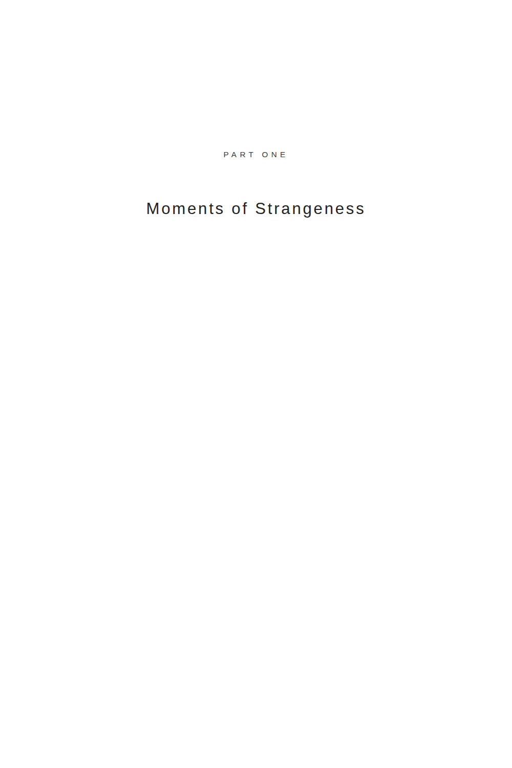Part One
Moments of Strangeness